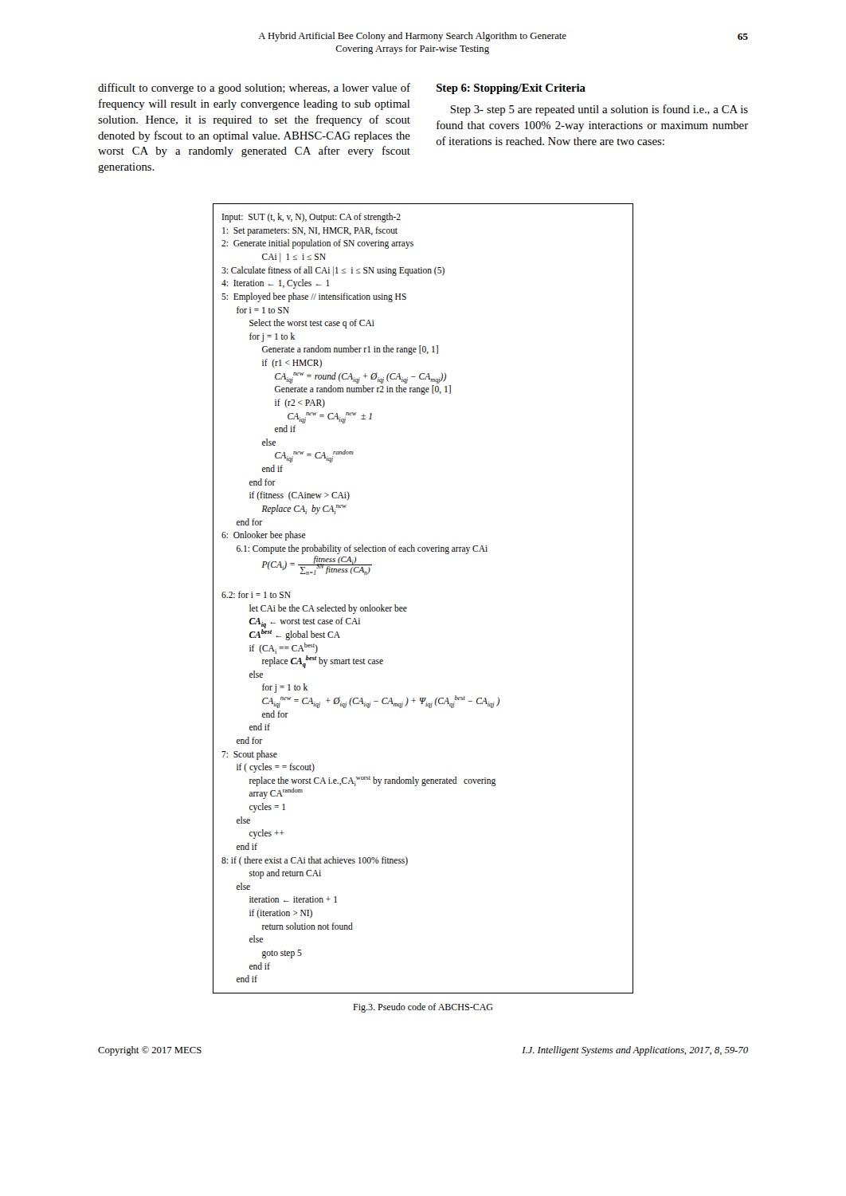A Hybrid Artificial Bee Colony and Harmony Search Algorithm to Generate
Covering Arrays for Pair-wise Testing
65
difficult to converge to a good solution; whereas, a lower value of frequency will result in early convergence leading to sub optimal solution. Hence, it is required to set the frequency of scout denoted by fscout to an optimal value. ABHSC-CAG replaces the worst CA by a randomly generated CA after every fscout generations.
Step 6: Stopping/Exit Criteria
Step 3- step 5 are repeated until a solution is found i.e., a CA is found that covers 100% 2-way interactions or maximum number of iterations is reached. Now there are two cases:
Input: SUT (t, k, v, N), Output: CA of strength-2
1: Set parameters: SN, NI, HMCR, PAR, fscout
2: Generate initial population of SN covering arrays
CAi | 1 ≤ i ≤ SN
3: Calculate fitness of all CAi |1 ≤ i ≤ SN using Equation (5)
4: Iteration ← 1, Cycles ← 1
5: Employed bee phase // intensification using HS
for i = 1 to SN
Select the worst test case q of CAi
for j = 1 to k
Generate a random number r1 in the range [0, 1]
if (r1 < HMCR)
CAiqjnew = round (CAiqj + Øiqj (CAiqj − CAmqj))
Generate a random number r2 in the range [0, 1]
if (r2 < PAR)
CAiqjnew = CAiqjnew ± 1
end if
else
CAiqjnew = CAiqjrandom
end if
end for
if (fitness (CAinew > CAi)
Replace CAi by CAinew
end for
6: Onlooker bee phase
6.1: Compute the probability of selection of each covering array CAi
P(CAi) = fitness (CAi)∑n=1SN fitness (CAn)
6.2: for i = 1 to SN
let CAi be the CA selected by onlooker bee
CAiq ← worst test case of CAi
CAbest ← global best CA
if (CAi == CAbest)
replace CAqbest by smart test case
else
for j = 1 to k
CAiqjnew = CAiqj + Øiqj (CAiqj − CAmqj ) + Ψiqj (CAqjbest − CAiqj )
end for
end if
end for
7: Scout phase
if ( cycles = = fscout)
replace the worst CA i.e.,CAiworst by randomly generated covering
array CArandom
cycles = 1
else
cycles ++
end if
8: if ( there exist a CAi that achieves 100% fitness)
stop and return CAi
else
iteration ← iteration + 1
if (iteration > NI)
return solution not found
else
goto step 5
end if
end if
Fig.3. Pseudo code of ABCHS-CAG
Copyright © 2017 MECS
I.J. Intelligent Systems and Applications, 2017, 8, 59-70